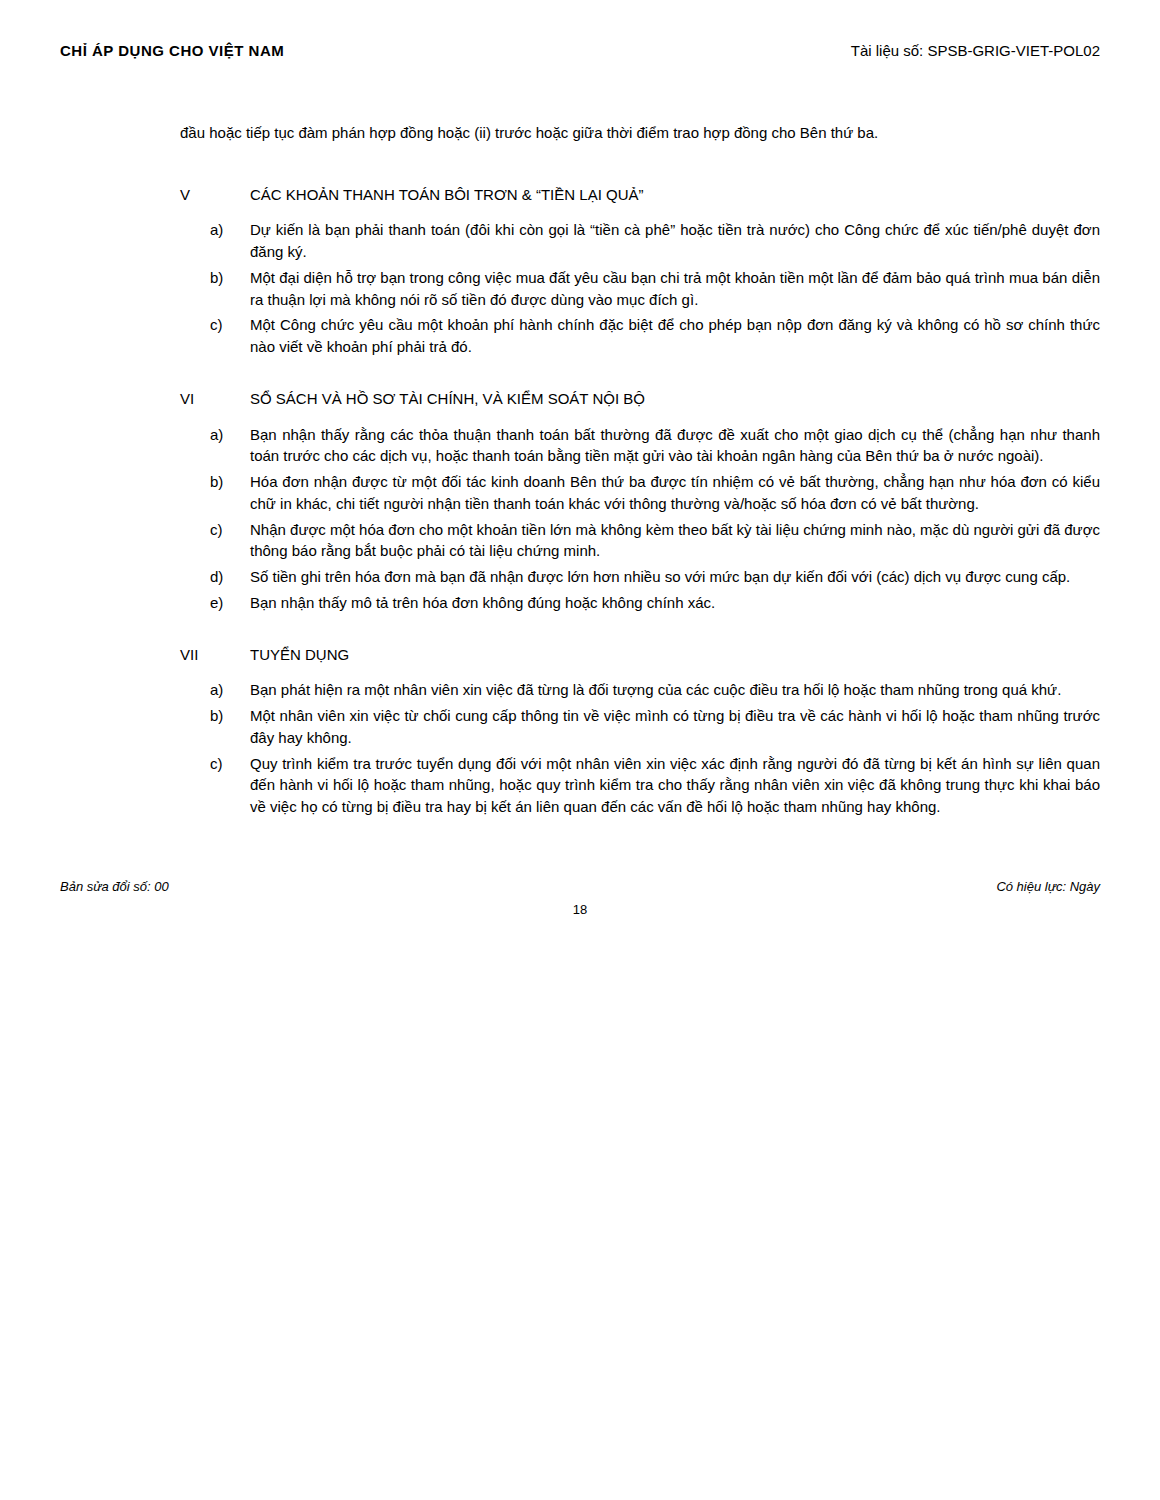CHỈ ÁP DỤNG CHO VIỆT NAM
Tài liệu số: SPSB-GRIG-VIET-POL02
đầu hoặc tiếp tục đàm phán hợp đồng hoặc (ii) trước hoặc giữa thời điểm trao hợp đồng cho Bên thứ ba.
V CÁC KHOẢN THANH TOÁN BÔI TRƠN & “TIỀN LẠI QUẢ”
a) Dự kiến là bạn phải thanh toán (đôi khi còn gọi là “tiền cà phê” hoặc tiền trà nước) cho Công chức để xúc tiến/phê duyệt đơn đăng ký.
b) Một đại diện hỗ trợ bạn trong công việc mua đất yêu cầu bạn chi trả một khoản tiền một lần để đảm bảo quá trình mua bán diễn ra thuận lợi mà không nói rõ số tiền đó được dùng vào mục đích gì.
c) Một Công chức yêu cầu một khoản phí hành chính đặc biệt để cho phép bạn nộp đơn đăng ký và không có hồ sơ chính thức nào viết về khoản phí phải trả đó.
VI SỔ SÁCH VÀ HỒ SƠ TÀI CHÍNH, VÀ KIỂM SOÁT NỘI BỘ
a) Bạn nhận thấy rằng các thỏa thuận thanh toán bất thường đã được đề xuất cho một giao dịch cụ thể (chẳng hạn như thanh toán trước cho các dịch vụ, hoặc thanh toán bằng tiền mặt gửi vào tài khoản ngân hàng của Bên thứ ba ở nước ngoài).
b) Hóa đơn nhận được từ một đối tác kinh doanh Bên thứ ba được tín nhiệm có vẻ bất thường, chẳng hạn như hóa đơn có kiểu chữ in khác, chi tiết người nhận tiền thanh toán khác với thông thường và/hoặc số hóa đơn có vẻ bất thường.
c) Nhận được một hóa đơn cho một khoản tiền lớn mà không kèm theo bất kỳ tài liệu chứng minh nào, mặc dù người gửi đã được thông báo rằng bắt buộc phải có tài liệu chứng minh.
d) Số tiền ghi trên hóa đơn mà bạn đã nhận được lớn hơn nhiều so với mức bạn dự kiến đối với (các) dịch vụ được cung cấp.
e) Bạn nhận thấy mô tả trên hóa đơn không đúng hoặc không chính xác.
VII TUYỂN DỤNG
a) Bạn phát hiện ra một nhân viên xin việc đã từng là đối tượng của các cuộc điều tra hối lộ hoặc tham nhũng trong quá khứ.
b) Một nhân viên xin việc từ chối cung cấp thông tin về việc mình có từng bị điều tra về các hành vi hối lộ hoặc tham nhũng trước đây hay không.
c) Quy trình kiểm tra trước tuyển dụng đối với một nhân viên xin việc xác định rằng người đó đã từng bị kết án hình sự liên quan đến hành vi hối lộ hoặc tham nhũng, hoặc quy trình kiểm tra cho thấy rằng nhân viên xin việc đã không trung thực khi khai báo về việc họ có từng bị điều tra hay bị kết án liên quan đến các vấn đề hối lộ hoặc tham nhũng hay không.
Bản sửa đổi số: 00
Có hiệu lực: Ngày
18